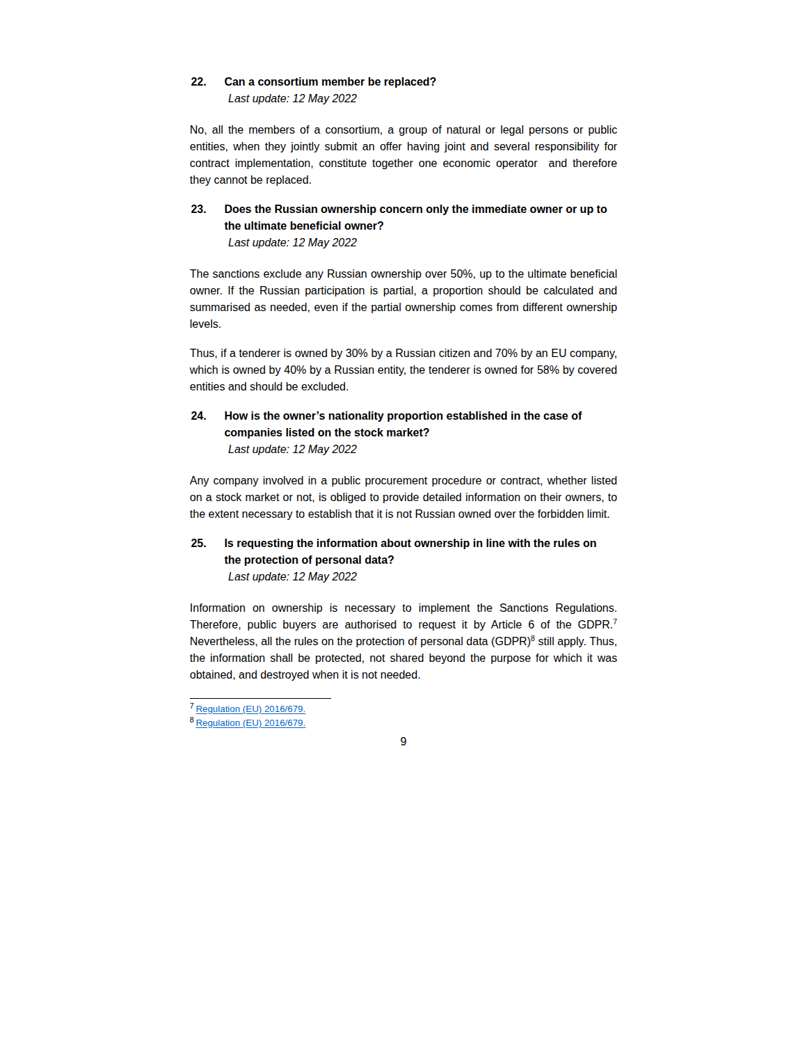22. Can a consortium member be replaced?
Last update: 12 May 2022
No, all the members of a consortium, a group of natural or legal persons or public entities, when they jointly submit an offer having joint and several responsibility for contract implementation, constitute together one economic operator and therefore they cannot be replaced.
23. Does the Russian ownership concern only the immediate owner or up to the ultimate beneficial owner?
Last update: 12 May 2022
The sanctions exclude any Russian ownership over 50%, up to the ultimate beneficial owner. If the Russian participation is partial, a proportion should be calculated and summarised as needed, even if the partial ownership comes from different ownership levels.
Thus, if a tenderer is owned by 30% by a Russian citizen and 70% by an EU company, which is owned by 40% by a Russian entity, the tenderer is owned for 58% by covered entities and should be excluded.
24. How is the owner’s nationality proportion established in the case of companies listed on the stock market?
Last update: 12 May 2022
Any company involved in a public procurement procedure or contract, whether listed on a stock market or not, is obliged to provide detailed information on their owners, to the extent necessary to establish that it is not Russian owned over the forbidden limit.
25. Is requesting the information about ownership in line with the rules on the protection of personal data?
Last update: 12 May 2022
Information on ownership is necessary to implement the Sanctions Regulations. Therefore, public buyers are authorised to request it by Article 6 of the GDPR.7 Nevertheless, all the rules on the protection of personal data (GDPR)8 still apply. Thus, the information shall be protected, not shared beyond the purpose for which it was obtained, and destroyed when it is not needed.
7Regulation (EU) 2016/679.
8Regulation (EU) 2016/679.
9